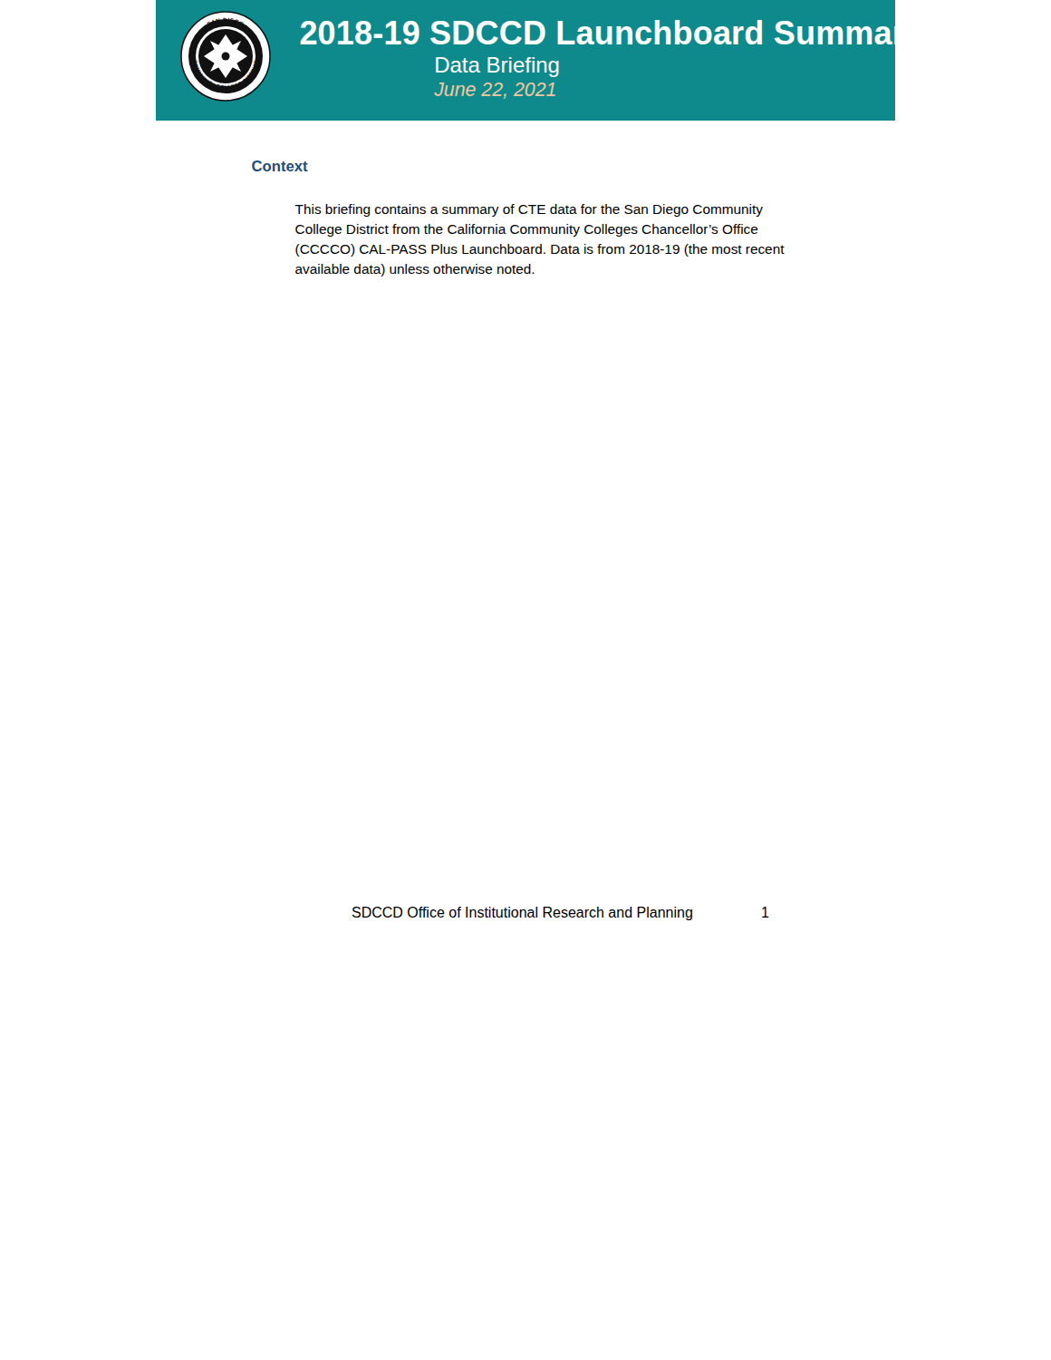SAN DIEGO COMMUNITY COLLEGE DISTRICT
2018-19 SDCCD Launchboard Summary
Data Briefing
June 22, 2021
Context
This briefing contains a summary of CTE data for the San Diego Community College District from the California Community Colleges Chancellor’s Office (CCCCO) CAL-PASS Plus Launchboard. Data is from 2018-19 (the most recent available data) unless otherwise noted.
SDCCD Office of Institutional Research and Planning
1